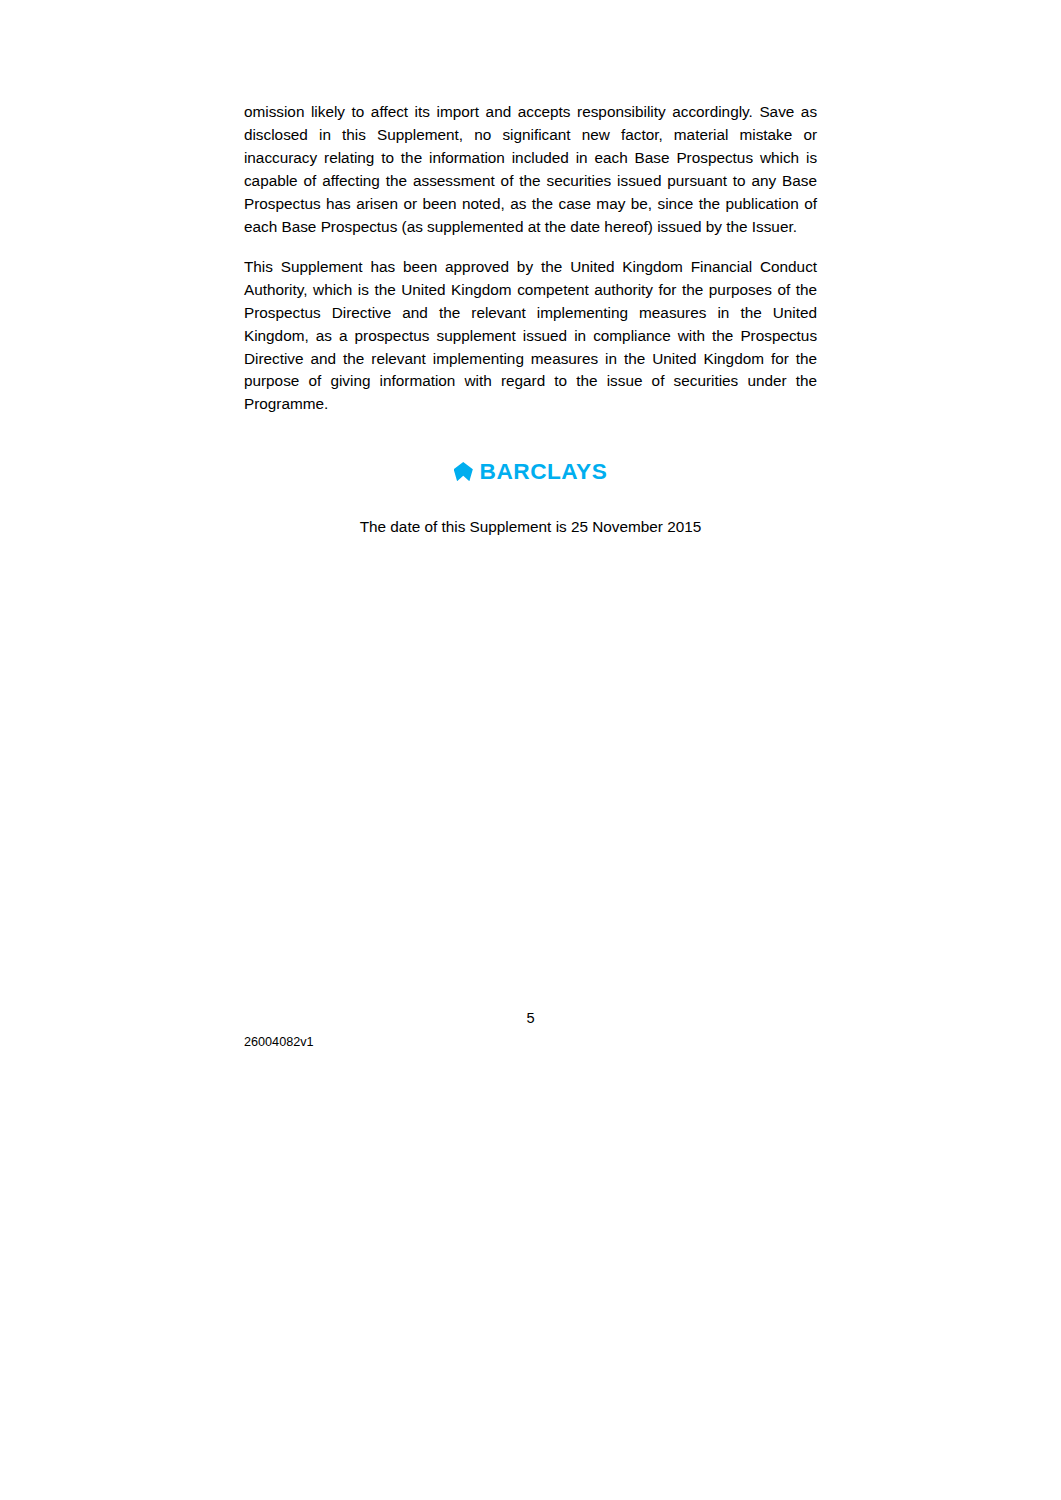omission likely to affect its import and accepts responsibility accordingly. Save as disclosed in this Supplement, no significant new factor, material mistake or inaccuracy relating to the information included in each Base Prospectus which is capable of affecting the assessment of the securities issued pursuant to any Base Prospectus has arisen or been noted, as the case may be, since the publication of each Base Prospectus (as supplemented at the date hereof) issued by the Issuer.
This Supplement has been approved by the United Kingdom Financial Conduct Authority, which is the United Kingdom competent authority for the purposes of the Prospectus Directive and the relevant implementing measures in the United Kingdom, as a prospectus supplement issued in compliance with the Prospectus Directive and the relevant implementing measures in the United Kingdom for the purpose of giving information with regard to the issue of securities under the Programme.
BARCLAYS
The date of this Supplement is 25 November 2015
5
26004082v1